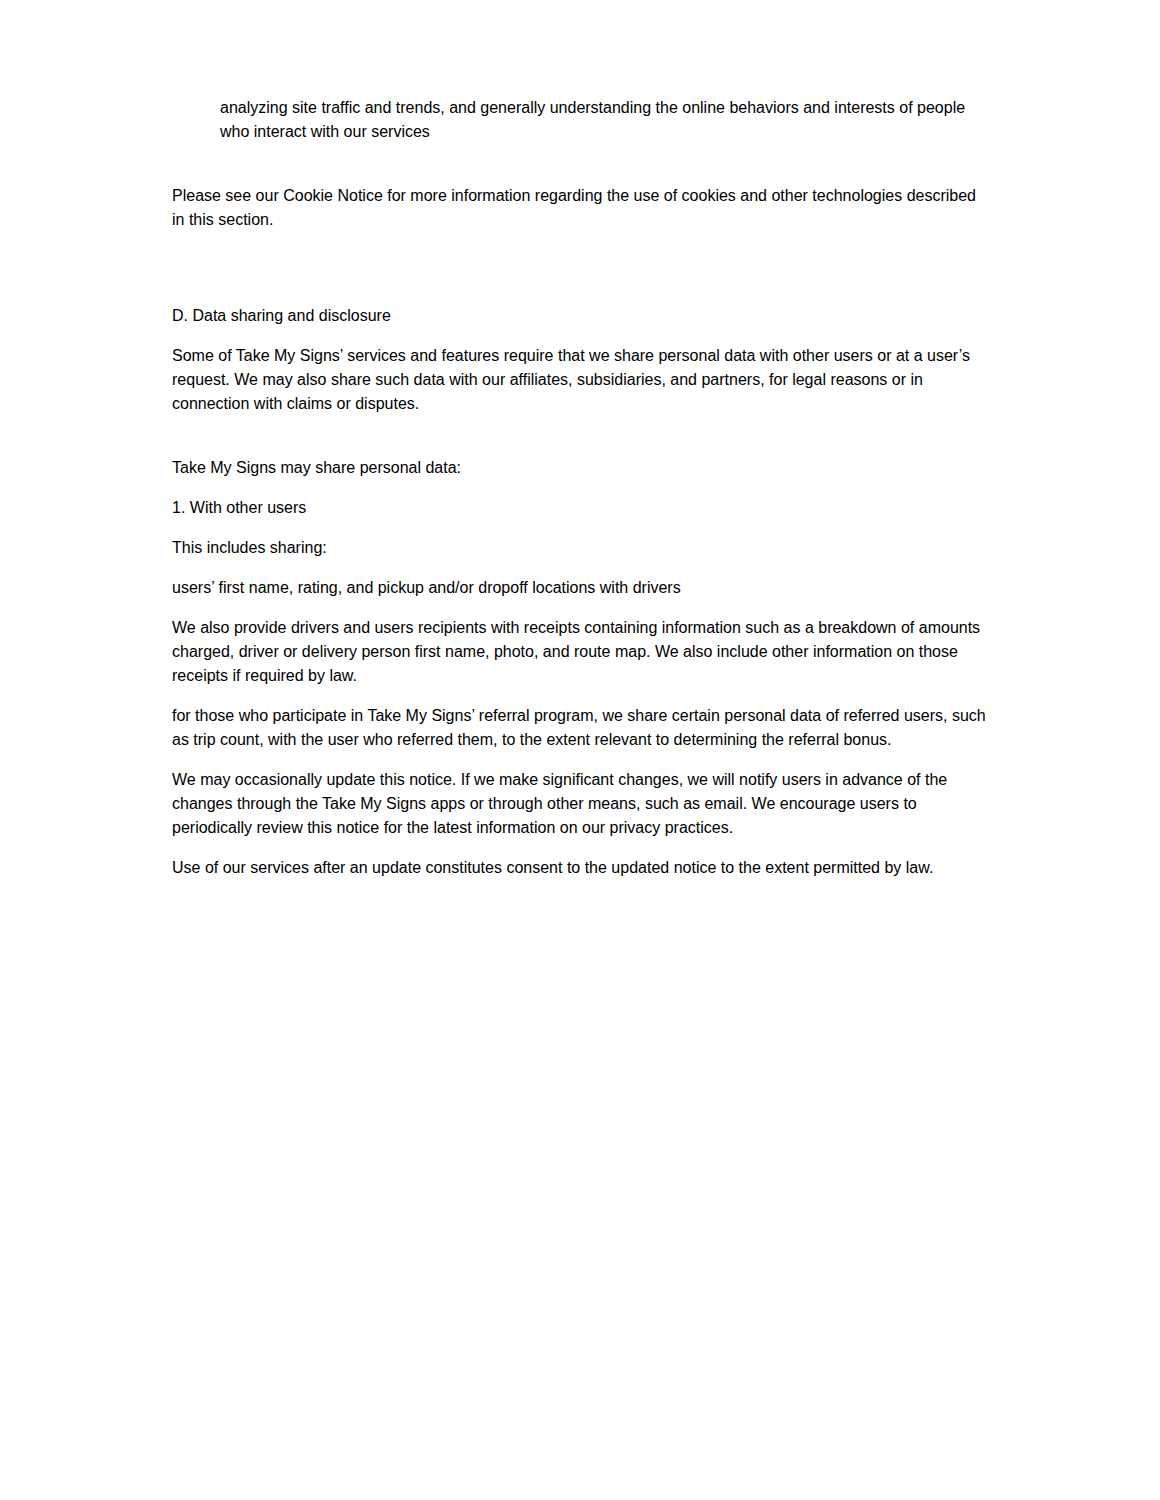analyzing site traffic and trends, and generally understanding the online behaviors and interests of people who interact with our services
Please see our Cookie Notice for more information regarding the use of cookies and other technologies described in this section.
D. Data sharing and disclosure
Some of Take My Signs’ services and features require that we share personal data with other users or at a user’s request. We may also share such data with our affiliates, subsidiaries, and partners, for legal reasons or in connection with claims or disputes.
Take My Signs may share personal data:
1. With other users
This includes sharing:
users’ first name, rating, and pickup and/or dropoff locations with drivers
We also provide drivers and users recipients with receipts containing information such as a breakdown of amounts charged, driver or delivery person first name, photo, and route map. We also include other information on those receipts if required by law.
for those who participate in Take My Signs’ referral program, we share certain personal data of referred users, such as trip count, with the user who referred them, to the extent relevant to determining the referral bonus.
We may occasionally update this notice. If we make significant changes, we will notify users in advance of the changes through the Take My Signs apps or through other means, such as email. We encourage users to periodically review this notice for the latest information on our privacy practices.
Use of our services after an update constitutes consent to the updated notice to the extent permitted by law.